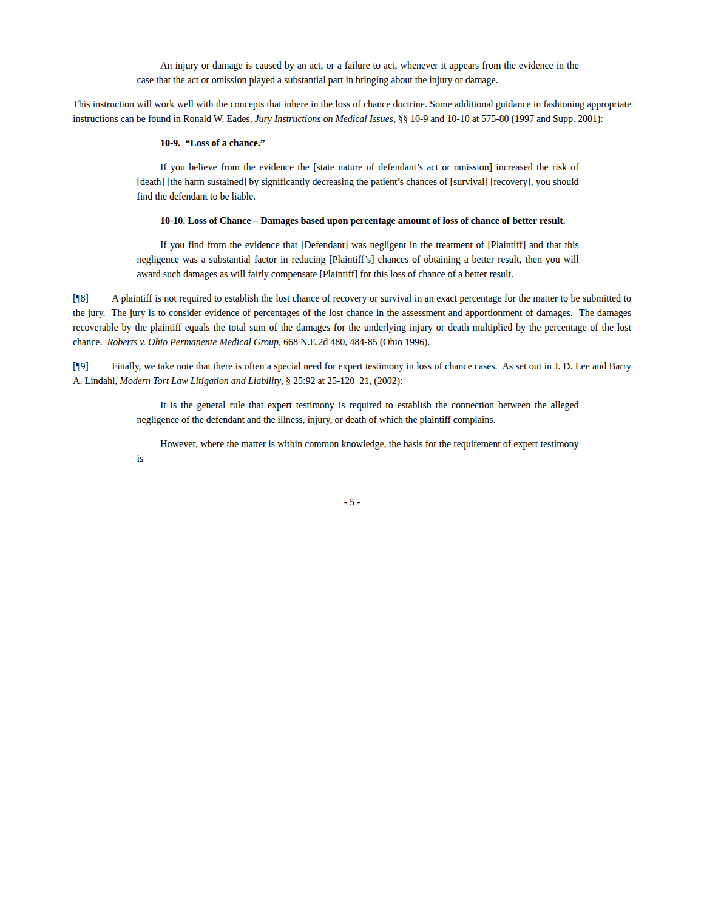An injury or damage is caused by an act, or a failure to act, whenever it appears from the evidence in the case that the act or omission played a substantial part in bringing about the injury or damage.
This instruction will work well with the concepts that inhere in the loss of chance doctrine. Some additional guidance in fashioning appropriate instructions can be found in Ronald W. Eades, Jury Instructions on Medical Issues, §§ 10-9 and 10-10 at 575-80 (1997 and Supp. 2001):
10-9. “Loss of a chance.”
If you believe from the evidence the [state nature of defendant’s act or omission] increased the risk of [death] [the harm sustained] by significantly decreasing the patient’s chances of [survival] [recovery], you should find the defendant to be liable.
10-10. Loss of Chance – Damages based upon percentage amount of loss of chance of better result.
If you find from the evidence that [Defendant] was negligent in the treatment of [Plaintiff] and that this negligence was a substantial factor in reducing [Plaintiff’s] chances of obtaining a better result, then you will award such damages as will fairly compensate [Plaintiff] for this loss of chance of a better result.
[¶8] A plaintiff is not required to establish the lost chance of recovery or survival in an exact percentage for the matter to be submitted to the jury. The jury is to consider evidence of percentages of the lost chance in the assessment and apportionment of damages. The damages recoverable by the plaintiff equals the total sum of the damages for the underlying injury or death multiplied by the percentage of the lost chance. Roberts v. Ohio Permanente Medical Group, 668 N.E.2d 480, 484-85 (Ohio 1996).
[¶9] Finally, we take note that there is often a special need for expert testimony in loss of chance cases. As set out in J. D. Lee and Barry A. Lindahl, Modern Tort Law Litigation and Liability, § 25:92 at 25-120–21, (2002):
It is the general rule that expert testimony is required to establish the connection between the alleged negligence of the defendant and the illness, injury, or death of which the plaintiff complains.
However, where the matter is within common knowledge, the basis for the requirement of expert testimony is
- 5 -